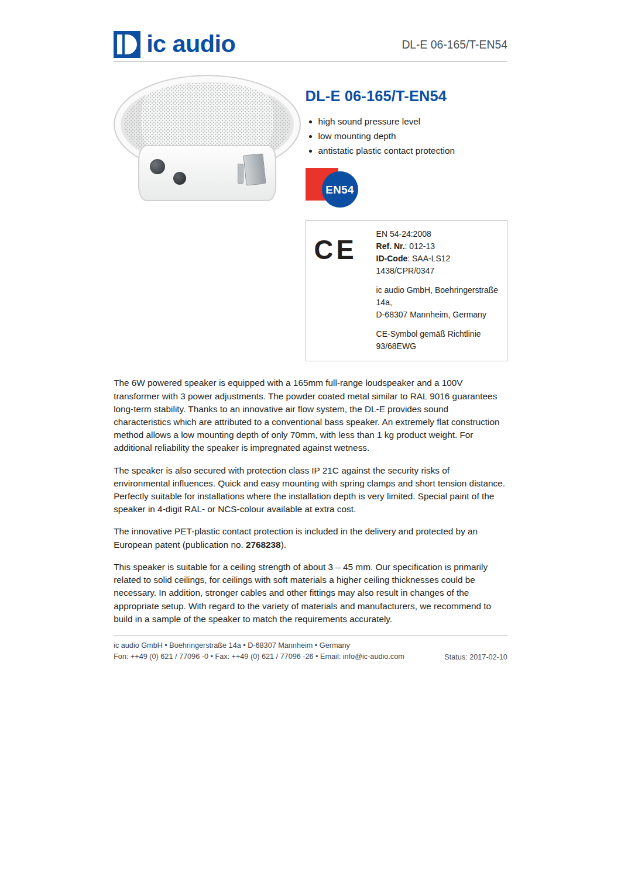ic audio
DL-E 06-165/T-EN54
DL-E 06-165/T-EN54
high sound pressure level
low mounting depth
antistatic plastic contact protection
EN54
C E
EN 54-24:2008
Ref. Nr.: 012-13
ID-Code: SAA-LS12
1438/CPR/0347
ic audio GmbH, Boehringerstraße 14a,
D-68307 Mannheim, Germany
CE-Symbol gemäß Richtlinie 93/68EWG
The 6W powered speaker is equipped with a 165mm full-range loudspeaker and a 100V transformer with 3 power adjustments. The powder coated metal similar to RAL 9016 guarantees long-term stability. Thanks to an innovative air flow system, the DL-E provides sound characteristics which are attributed to a conventional bass speaker. An extremely flat construction method allows a low mounting depth of only 70mm, with less than 1 kg product weight. For additional reliability the speaker is impregnated against wetness.
The speaker is also secured with protection class IP 21C against the security risks of environmental influences. Quick and easy mounting with spring clamps and short tension distance. Perfectly suitable for installations where the installation depth is very limited. Special paint of the speaker in 4-digit RAL- or NCS-colour available at extra cost.
The innovative PET-plastic contact protection is included in the delivery and protected by an European patent (publication no. 2768238).
This speaker is suitable for a ceiling strength of about 3 – 45 mm. Our specification is primarily related to solid ceilings, for ceilings with soft materials a higher ceiling thicknesses could be necessary. In addition, stronger cables and other fittings may also result in changes of the appropriate setup. With regard to the variety of materials and manufacturers, we recommend to build in a sample of the speaker to match the requirements accurately.
ic audio GmbH • Boehringerstraße 14a • D-68307 Mannheim • Germany
Fon: ++49 (0) 621 / 77096 -0 • Fax: ++49 (0) 621 / 77096 -26 • Email: info@ic-audio.com
Status: 2017-02-10